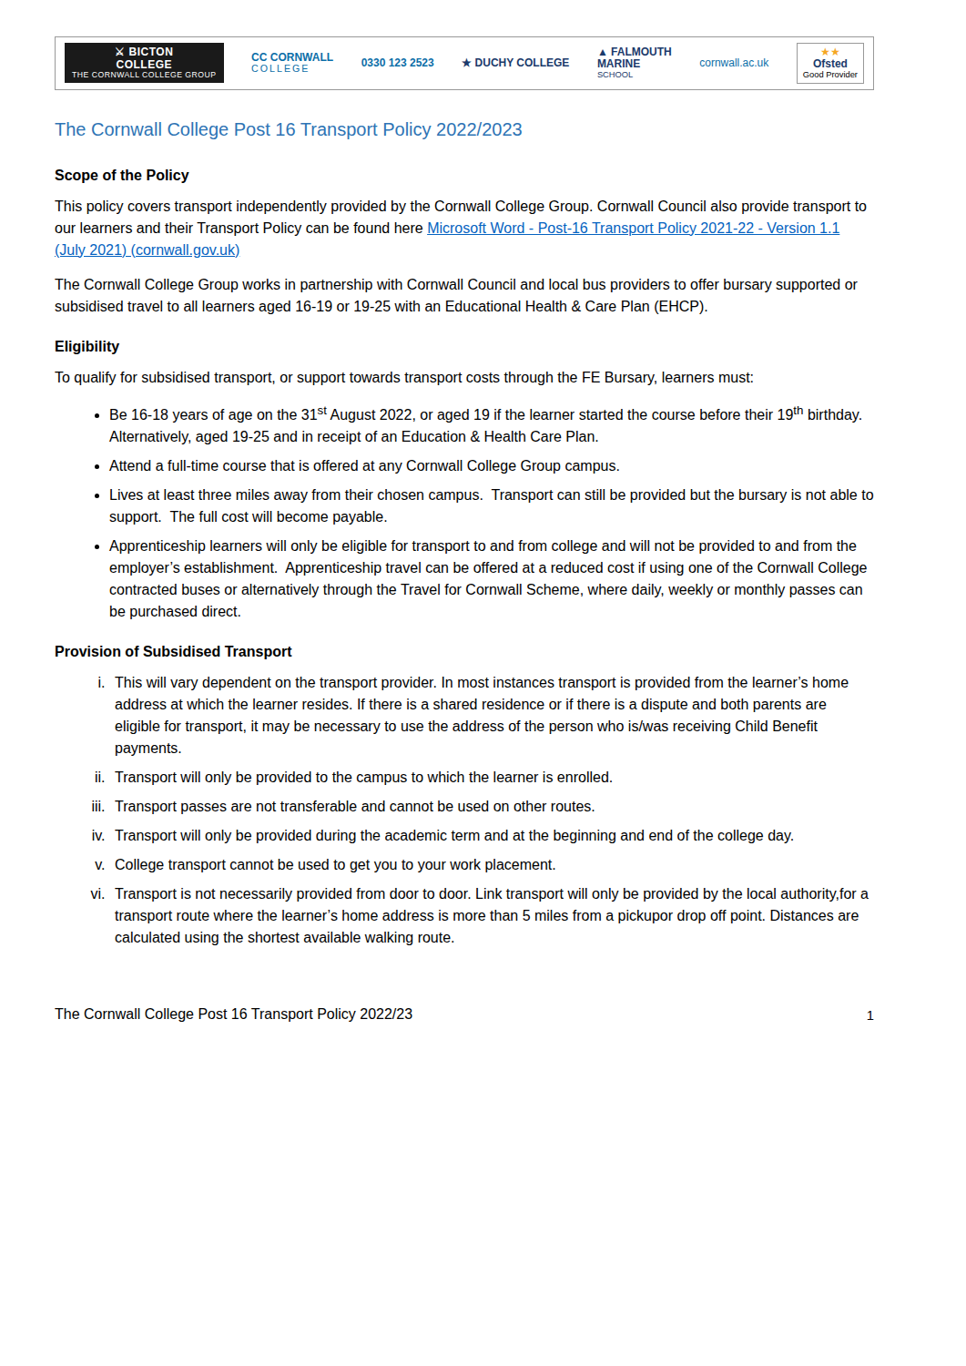⚔ BICTON
COLLEGE
THE CORNWALL COLLEGE GROUP
CC CORNWALL
COLLEGE
0330 123 2523
★ DUCHY COLLEGE
▲ FALMOUTH
MARINE
SCHOOL
cornwall.ac.uk
★★
Ofsted
Good Provider
The Cornwall College Post 16 Transport Policy 2022/2023
Scope of the Policy
This policy covers transport independently provided by the Cornwall College Group. Cornwall Council also provide transport to our learners and their Transport Policy can be found here Microsoft Word - Post-16 Transport Policy 2021-22 - Version 1.1 (July 2021) (cornwall.gov.uk)
The Cornwall College Group works in partnership with Cornwall Council and local bus providers to offer bursary supported or subsidised travel to all learners aged 16-19 or 19-25 with an Educational Health & Care Plan (EHCP).
Eligibility
To qualify for subsidised transport, or support towards transport costs through the FE Bursary, learners must:
Be 16-18 years of age on the 31st August 2022, or aged 19 if the learner started the course before their 19th birthday. Alternatively, aged 19-25 and in receipt of an Education & Health Care Plan.
Attend a full-time course that is offered at any Cornwall College Group campus.
Lives at least three miles away from their chosen campus. Transport can still be provided but the bursary is not able to support. The full cost will become payable.
Apprenticeship learners will only be eligible for transport to and from college and will not be provided to and from the employer’s establishment. Apprenticeship travel can be offered at a reduced cost if using one of the Cornwall College contracted buses or alternatively through the Travel for Cornwall Scheme, where daily, weekly or monthly passes can be purchased direct.
Provision of Subsidised Transport
This will vary dependent on the transport provider. In most instances transport is provided from the learner’s home address at which the learner resides. If there is a shared residence or if there is a dispute and both parents are eligible for transport, it may be necessary to use the address of the person who is/was receiving Child Benefit payments.
Transport will only be provided to the campus to which the learner is enrolled.
Transport passes are not transferable and cannot be used on other routes.
Transport will only be provided during the academic term and at the beginning and end of the college day.
College transport cannot be used to get you to your work placement.
Transport is not necessarily provided from door to door. Link transport will only be provided by the local authority,for a transport route where the learner’s home address is more than 5 miles from a pickupor drop off point. Distances are calculated using the shortest available walking route.
The Cornwall College Post 16 Transport Policy 2022/23
1